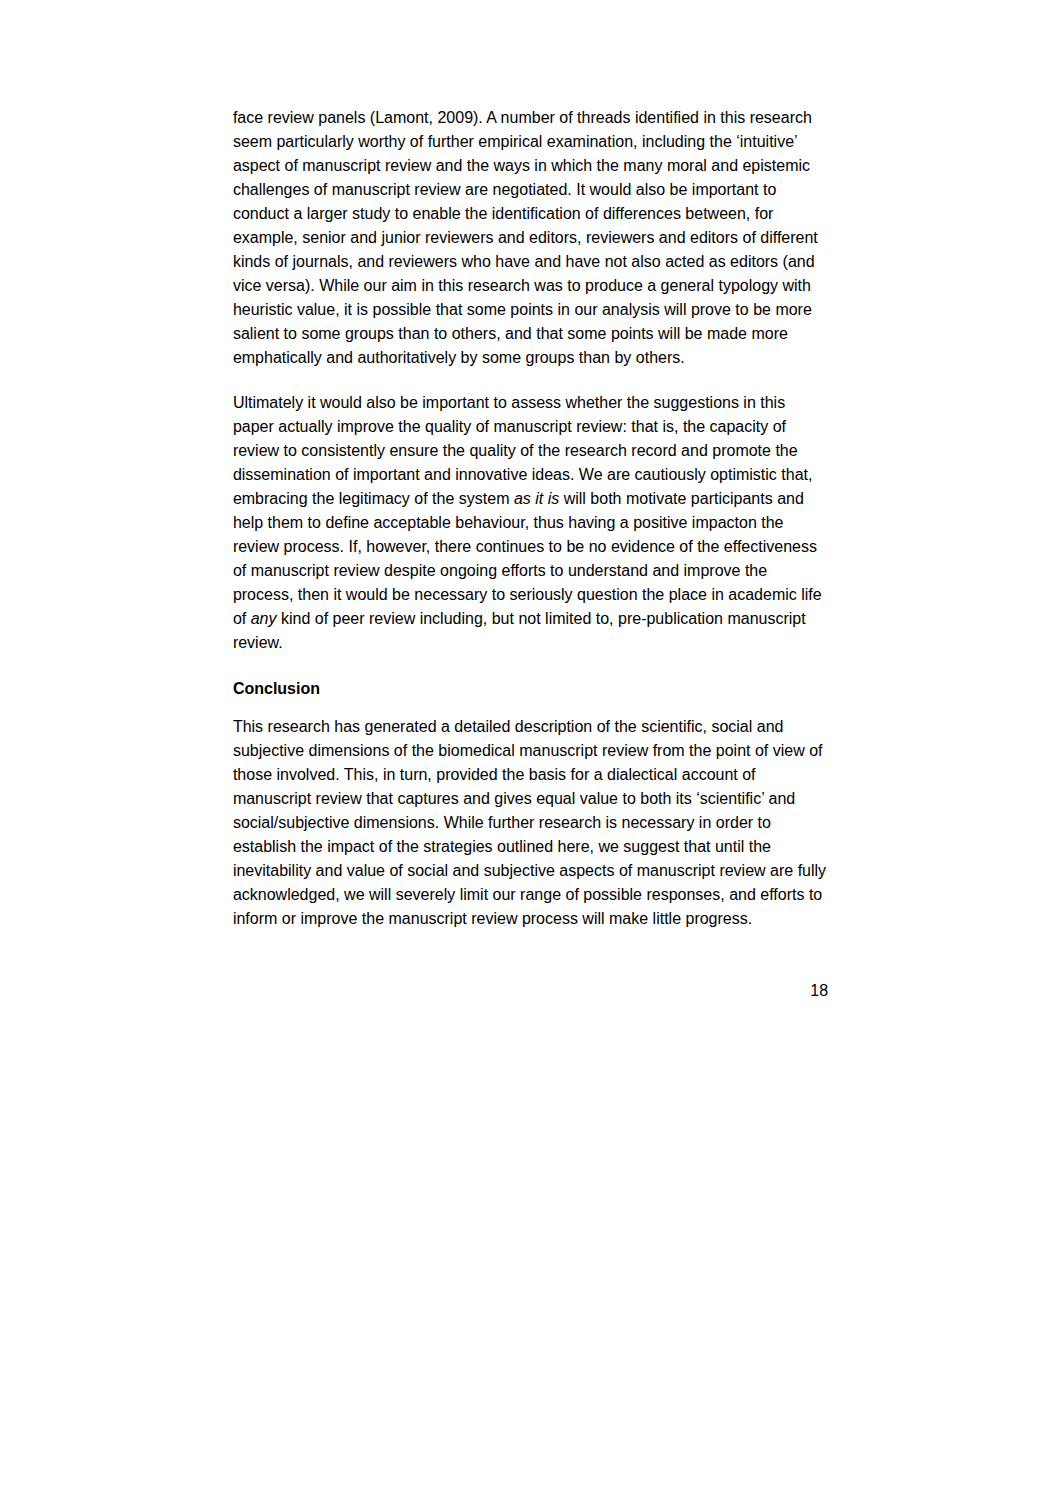face review panels (Lamont, 2009). A number of threads identified in this research seem particularly worthy of further empirical examination, including the ‘intuitive’ aspect of manuscript review and the ways in which the many moral and epistemic challenges of manuscript review are negotiated. It would also be important to conduct a larger study to enable the identification of differences between, for example, senior and junior reviewers and editors, reviewers and editors of different kinds of journals, and reviewers who have and have not also acted as editors (and vice versa). While our aim in this research was to produce a general typology with heuristic value, it is possible that some points in our analysis will prove to be more salient to some groups than to others, and that some points will be made more emphatically and authoritatively by some groups than by others.
Ultimately it would also be important to assess whether the suggestions in this paper actually improve the quality of manuscript review: that is, the capacity of review to consistently ensure the quality of the research record and promote the dissemination of important and innovative ideas. We are cautiously optimistic that, embracing the legitimacy of the system as it is will both motivate participants and help them to define acceptable behaviour, thus having a positive impacton the review process. If, however, there continues to be no evidence of the effectiveness of manuscript review despite ongoing efforts to understand and improve the process, then it would be necessary to seriously question the place in academic life of any kind of peer review including, but not limited to, pre-publication manuscript review.
Conclusion
This research has generated a detailed description of the scientific, social and subjective dimensions of the biomedical manuscript review from the point of view of those involved. This, in turn, provided the basis for a dialectical account of manuscript review that captures and gives equal value to both its ‘scientific’ and social/subjective dimensions. While further research is necessary in order to establish the impact of the strategies outlined here, we suggest that until the inevitability and value of social and subjective aspects of manuscript review are fully acknowledged, we will severely limit our range of possible responses, and efforts to inform or improve the manuscript review process will make little progress.
18